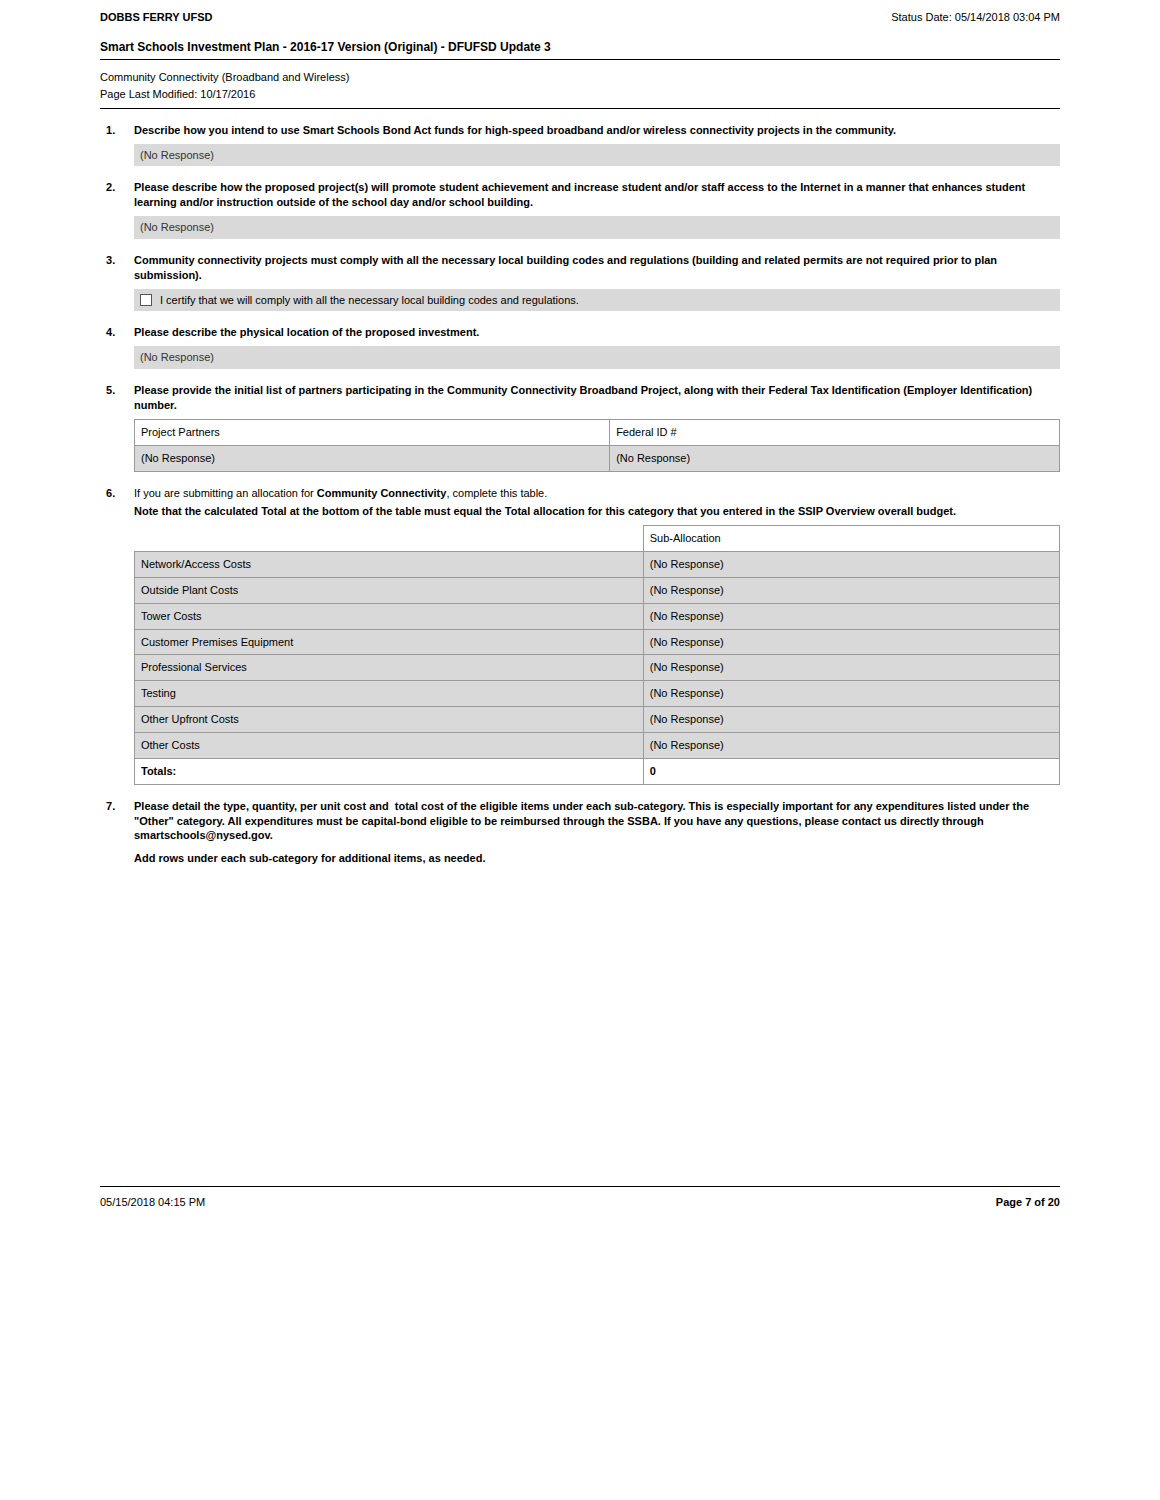DOBBS FERRY UFSD
Status Date: 05/14/2018 03:04 PM
Smart Schools Investment Plan - 2016-17 Version (Original) - DFUFSD Update 3
Community Connectivity (Broadband and Wireless)
Page Last Modified: 10/17/2016
Describe how you intend to use Smart Schools Bond Act funds for high-speed broadband and/or wireless connectivity projects in the community.
(No Response)
Please describe how the proposed project(s) will promote student achievement and increase student and/or staff access to the Internet in a manner that enhances student learning and/or instruction outside of the school day and/or school building.
(No Response)
Community connectivity projects must comply with all the necessary local building codes and regulations (building and related permits are not required prior to plan submission).
I certify that we will comply with all the necessary local building codes and regulations.
Please describe the physical location of the proposed investment.
(No Response)
Please provide the initial list of partners participating in the Community Connectivity Broadband Project, along with their Federal Tax Identification (Employer Identification) number.
| Project Partners | Federal ID # |
| --- | --- |
| (No Response) | (No Response) |
If you are submitting an allocation for Community Connectivity, complete this table.
Note that the calculated Total at the bottom of the table must equal the Total allocation for this category that you entered in the SSIP Overview overall budget.
| | Sub-Allocation |
| --- | --- |
| Network/Access Costs | (No Response) |
| Outside Plant Costs | (No Response) |
| Tower Costs | (No Response) |
| Customer Premises Equipment | (No Response) |
| Professional Services | (No Response) |
| Testing | (No Response) |
| Other Upfront Costs | (No Response) |
| Other Costs | (No Response) |
| Totals: | 0 |
Please detail the type, quantity, per unit cost and total cost of the eligible items under each sub-category. This is especially important for any expenditures listed under the "Other" category. All expenditures must be capital-bond eligible to be reimbursed through the SSBA. If you have any questions, please contact us directly through smartschools@nysed.gov.
Add rows under each sub-category for additional items, as needed.
05/15/2018 04:15 PM
Page 7 of 20